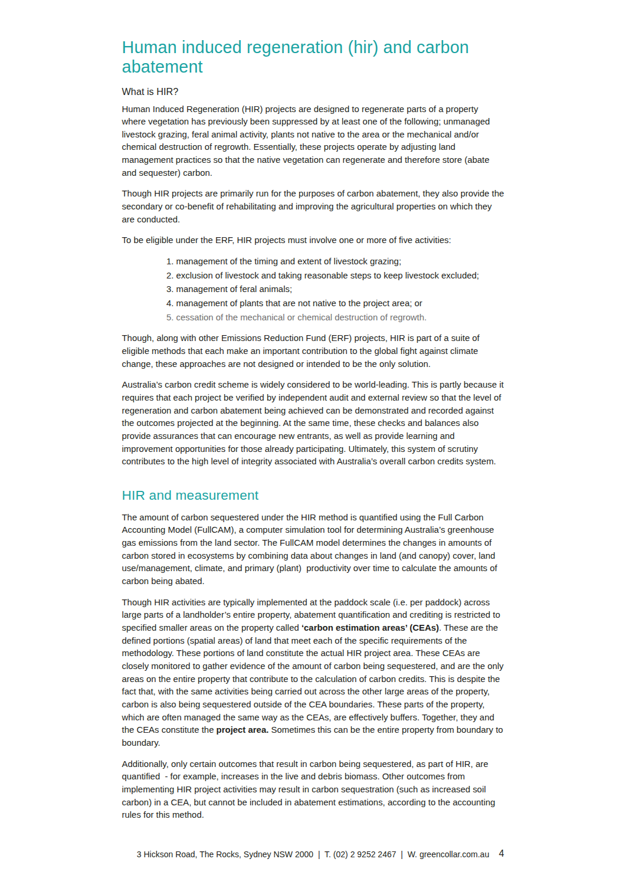Human induced regeneration (hir) and carbon abatement
What is HIR?
Human Induced Regeneration (HIR) projects are designed to regenerate parts of a property where vegetation has previously been suppressed by at least one of the following; unmanaged livestock grazing, feral animal activity, plants not native to the area or the mechanical and/or chemical destruction of regrowth. Essentially, these projects operate by adjusting land management practices so that the native vegetation can regenerate and therefore store (abate and sequester) carbon.
Though HIR projects are primarily run for the purposes of carbon abatement, they also provide the secondary or co-benefit of rehabilitating and improving the agricultural properties on which they are conducted.
To be eligible under the ERF, HIR projects must involve one or more of five activities:
management of the timing and extent of livestock grazing;
exclusion of livestock and taking reasonable steps to keep livestock excluded;
management of feral animals;
management of plants that are not native to the project area; or
cessation of the mechanical or chemical destruction of regrowth.
Though, along with other Emissions Reduction Fund (ERF) projects, HIR is part of a suite of eligible methods that each make an important contribution to the global fight against climate change, these approaches are not designed or intended to be the only solution.
Australia’s carbon credit scheme is widely considered to be world-leading. This is partly because it requires that each project be verified by independent audit and external review so that the level of regeneration and carbon abatement being achieved can be demonstrated and recorded against the outcomes projected at the beginning. At the same time, these checks and balances also provide assurances that can encourage new entrants, as well as provide learning and improvement opportunities for those already participating. Ultimately, this system of scrutiny contributes to the high level of integrity associated with Australia’s overall carbon credits system.
HIR and measurement
The amount of carbon sequestered under the HIR method is quantified using the Full Carbon Accounting Model (FullCAM), a computer simulation tool for determining Australia’s greenhouse gas emissions from the land sector. The FullCAM model determines the changes in amounts of carbon stored in ecosystems by combining data about changes in land (and canopy) cover, land use/management, climate, and primary (plant) productivity over time to calculate the amounts of carbon being abated.
Though HIR activities are typically implemented at the paddock scale (i.e. per paddock) across large parts of a landholder’s entire property, abatement quantification and crediting is restricted to specified smaller areas on the property called ‘carbon estimation areas’ (CEAs). These are the defined portions (spatial areas) of land that meet each of the specific requirements of the methodology. These portions of land constitute the actual HIR project area. These CEAs are closely monitored to gather evidence of the amount of carbon being sequestered, and are the only areas on the entire property that contribute to the calculation of carbon credits. This is despite the fact that, with the same activities being carried out across the other large areas of the property, carbon is also being sequestered outside of the CEA boundaries. These parts of the property, which are often managed the same way as the CEAs, are effectively buffers. Together, they and the CEAs constitute the project area. Sometimes this can be the entire property from boundary to boundary.
Additionally, only certain outcomes that result in carbon being sequestered, as part of HIR, are quantified - for example, increases in the live and debris biomass. Other outcomes from implementing HIR project activities may result in carbon sequestration (such as increased soil carbon) in a CEA, but cannot be included in abatement estimations, according to the accounting rules for this method.
3 Hickson Road, The Rocks, Sydney NSW 2000 | T. (02) 2 9252 2467 | W. greencollar.com.au 4